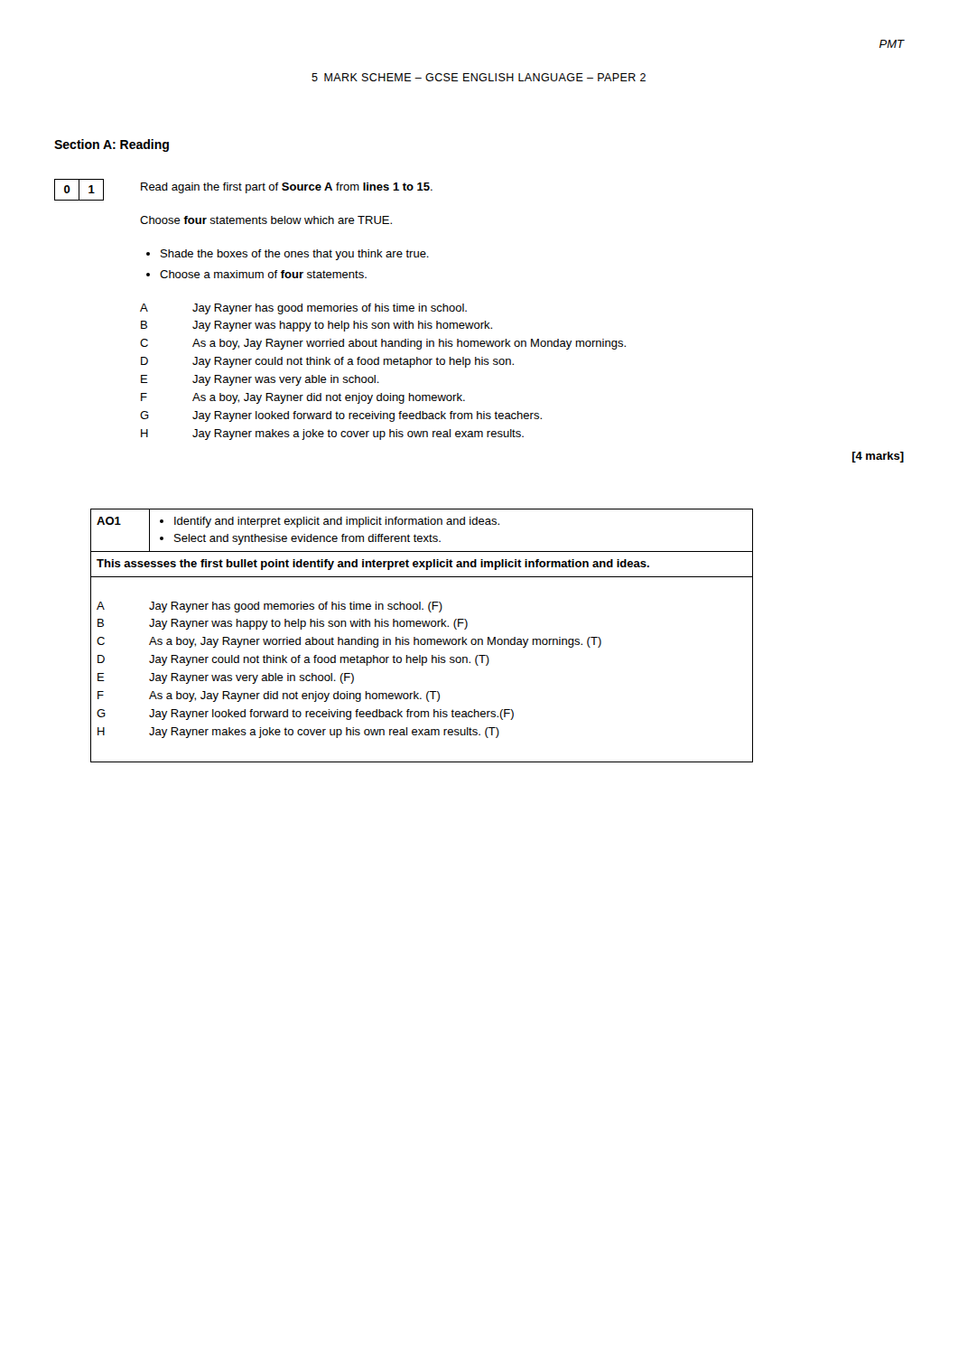PMT
5 MARK SCHEME – GCSE ENGLISH LANGUAGE – PAPER 2
Section A: Reading
01
Read again the first part of Source A from lines 1 to 15.
Choose four statements below which are TRUE.
Shade the boxes of the ones that you think are true.
Choose a maximum of four statements.
| A | Jay Rayner has good memories of his time in school. |
| B | Jay Rayner was happy to help his son with his homework. |
| C | As a boy, Jay Rayner worried about handing in his homework on Monday mornings. |
| D | Jay Rayner could not think of a food metaphor to help his son. |
| E | Jay Rayner was very able in school. |
| F | As a boy, Jay Rayner did not enjoy doing homework. |
| G | Jay Rayner looked forward to receiving feedback from his teachers. |
| H | Jay Rayner makes a joke to cover up his own real exam results. |
[4 marks]
| AO1 | Identify and interpret explicit and implicit information and ideas. Select and synthesise evidence from different texts. |
| This assesses the first bullet point identify and interpret explicit and implicit information and ideas. |
| / A / Jay Rayner has good memories of his time in school. (F) / / B / Jay Rayner was happy to help his son with his homework. (F) / / C / As a boy, Jay Rayner worried about handing in his homework on Monday mornings. (T) / / D / Jay Rayner could not think of a food metaphor to help his son. (T) / / E / Jay Rayner was very able in school. (F) / / F / As a boy, Jay Rayner did not enjoy doing homework. (T) / / G / Jay Rayner looked forward to receiving feedback from his teachers.(F) / / H / Jay Rayner makes a joke to cover up his own real exam results. (T) / |